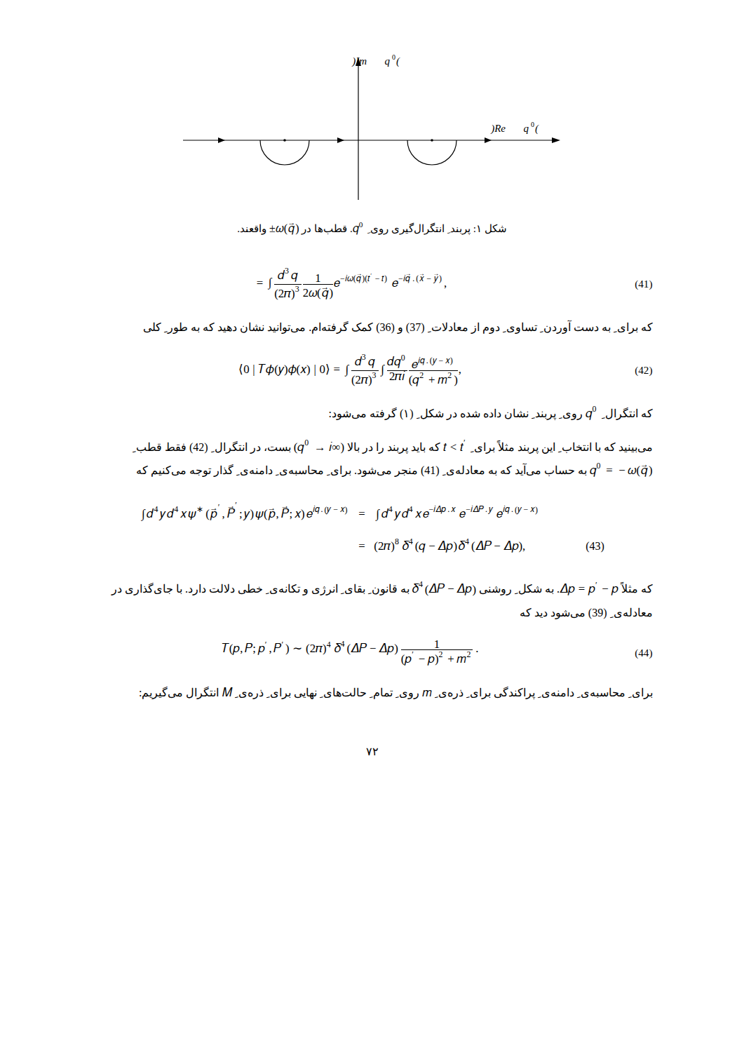Im( q 0 ) Re( q 0 )
شکل ۱: پربند ِ انتگرال‌گیری روی ِ q0. قطب‌ها در ±ω(q→) واقعند.
= ∫ d3q(2π)3 12ω(q→) e−iω(q→)(t′−t) e−iq→.(x→−y→) ,
(41)
که برای ِ به دست آوردن ِ تساوی ِ دوم از معادلات ِ (37) و (36) کمک گرفته‌ام. می‌توانید نشان دهید که به طور ِ کلی
⟨0| Tϕ(y)ϕ(x) |0⟩ = ∫ d3q(2π)3 ∫ dq02πi eiq.(y−x) (q2+m2) ,
(42)
که انتگرال ِ q0 روی ِ پربند ِ نشان داده شده در شکل ِ (۱) گرفته می‌شود:
می‌بینید که با انتخاب ِ این پربند مثلاً برای ِ t<t′ که باید پربند را در بالا (q0→i∞) بست، در انتگرال ِ (42) فقط قطب ِ q0=−ω(q→) به حساب می‌آید که به معادله‌ی ِ (41) منجر می‌شود. برای ِ محاسبه‌ی ِ دامنه‌ی ِ گذار توجه می‌کنیم که
| ∫ d 4 y d 4 x ψ ∗ ( p → ′ , P → ′ ; y ) ψ ( p → , P → ; x ) e i q . ( y − x ) | = | ∫ d 4 y d 4 x e − i Δ p . x e − i Δ P . y e i q . ( y − x ) | |
| | = | ( 2 π ) 8 δ 4 ( q − Δ p ) δ 4 ( Δ P − Δ p ) , | (43) |
که مثلاً Δp=p′−p. به شکل ِ روشنی δ4(ΔP−Δp) به قانون ِ بقای ِ انرژی و تکانه‌ی ِ خطی دلالت دارد. با جای‌گذاری در معادله‌ی ِ (39) می‌شود دید که
T(p,P;p′,P′) ∼ (2π)4 δ4 (ΔP−Δp) 1 (p′−p)2+m2 .
(44)
برای ِ محاسبه‌ی ِ دامنه‌ی ِ پراکندگی برای ِ ذره‌ی ِ m روی ِ تمام ِ حالت‌های ِ نهایی برای ِ ذره‌ی ِ M انتگرال می‌گیریم:
۷۲